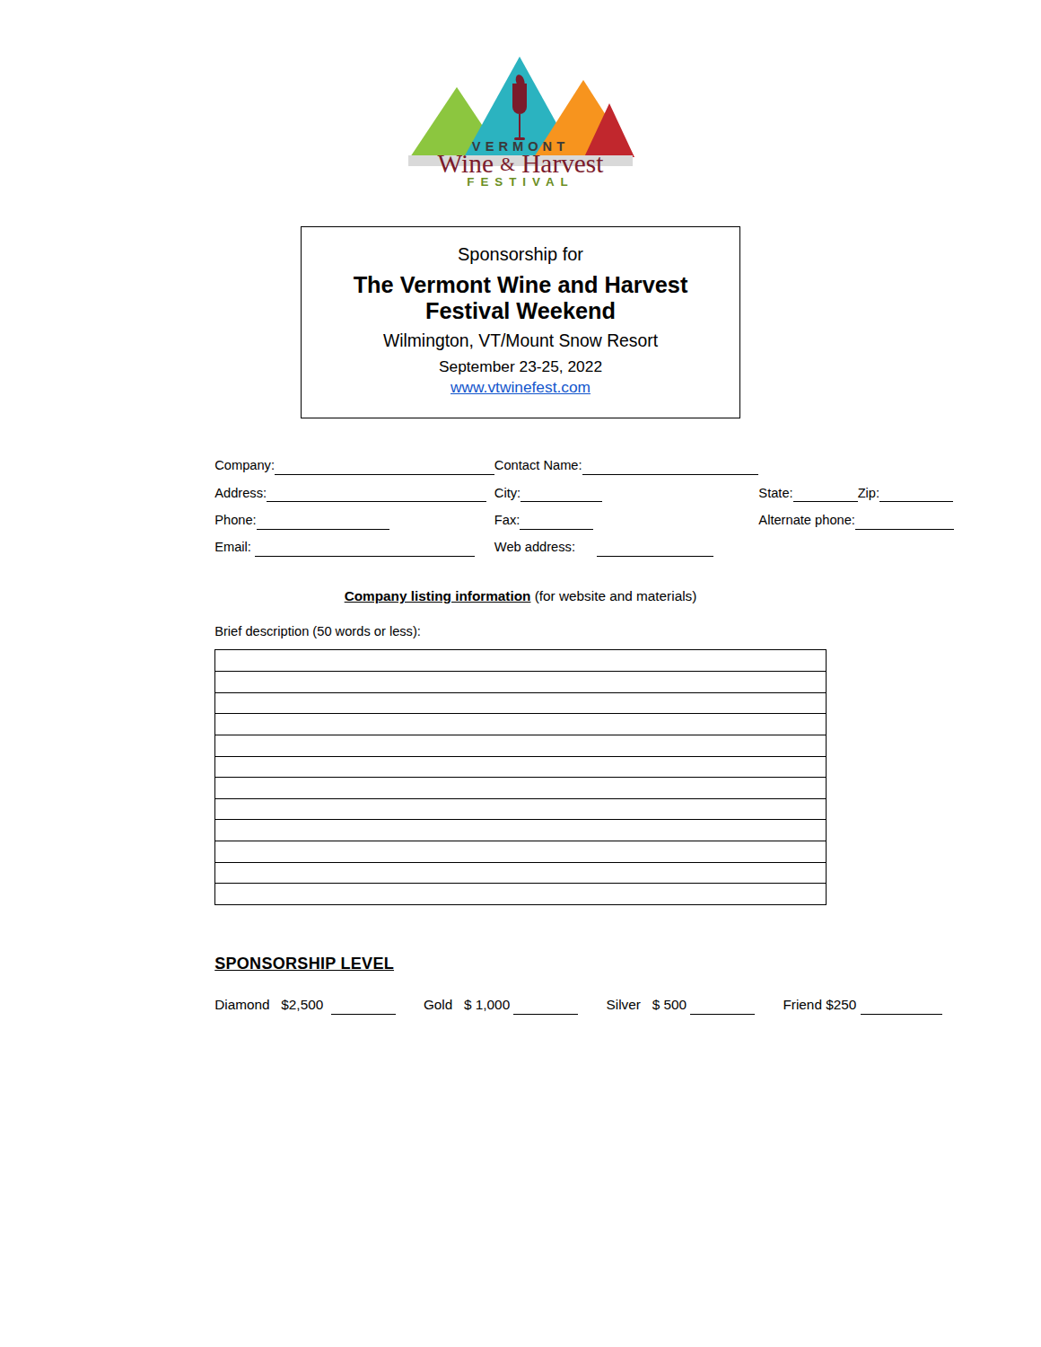VERMONT Wine & Harvest FESTIVAL
Sponsorship for
The Vermont Wine and Harvest Festival Weekend
Wilmington, VT/Mount Snow Resort
September 23-25, 2022
www.vtwinefest.com
| Company: | Contact Name: | |
| Address: | City: | State: Zip: |
| Phone: | Fax: | Alternate phone: |
| Email: | Web address: | |
Company listing information (for website and materials)
Brief description (50 words or less):
SPONSORSHIP LEVEL
Diamond $2,500 Gold $ 1,000 Silver $ 500 Friend $250